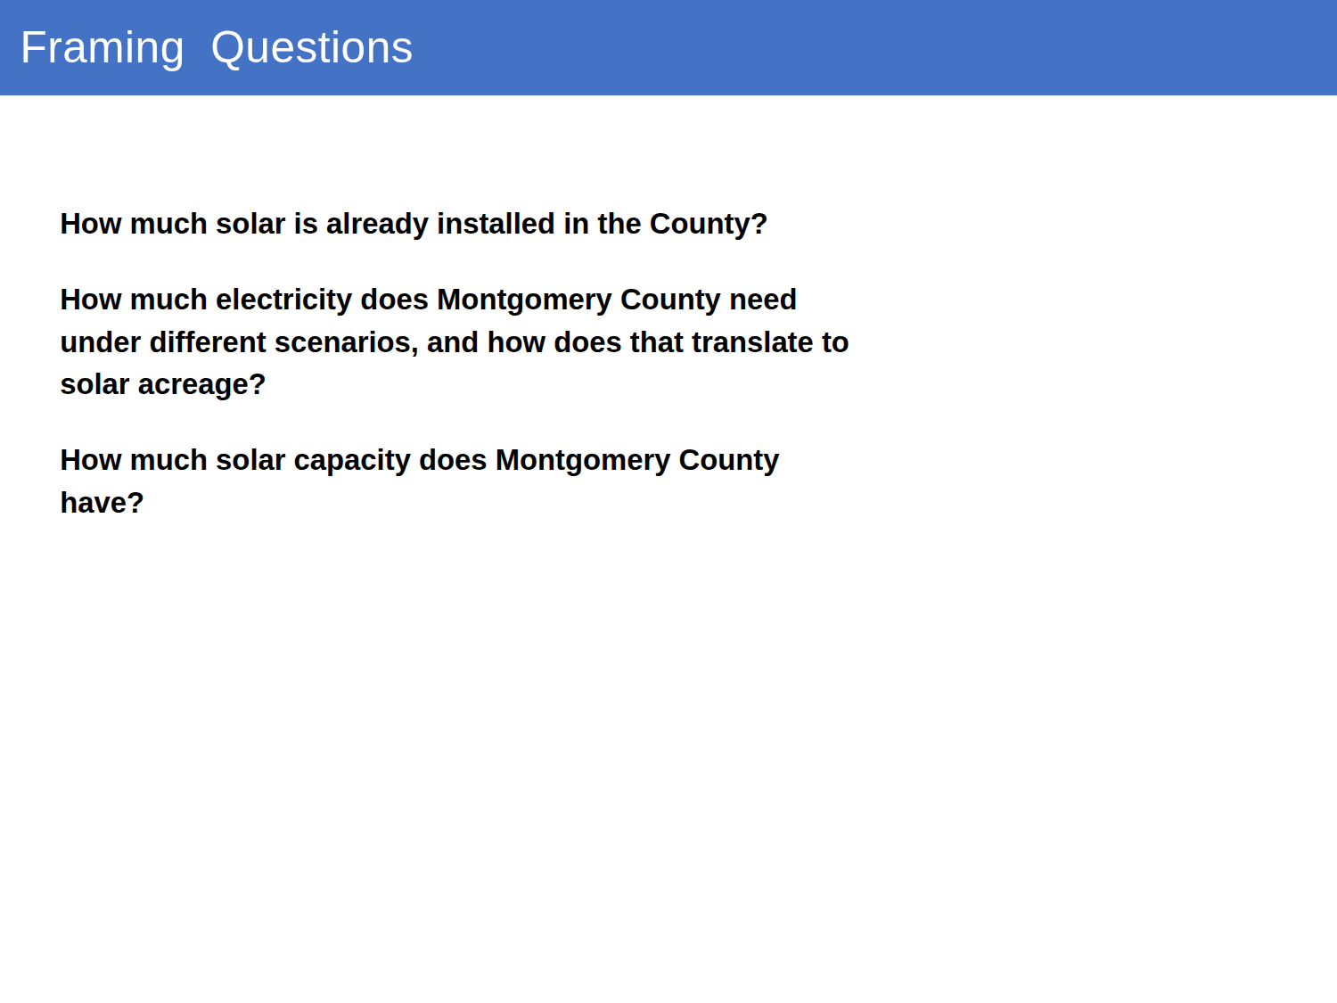Framing Questions
How much solar is already installed in the County?
How much electricity does Montgomery County need under different scenarios, and how does that translate to solar acreage?
How much solar capacity does Montgomery County have?